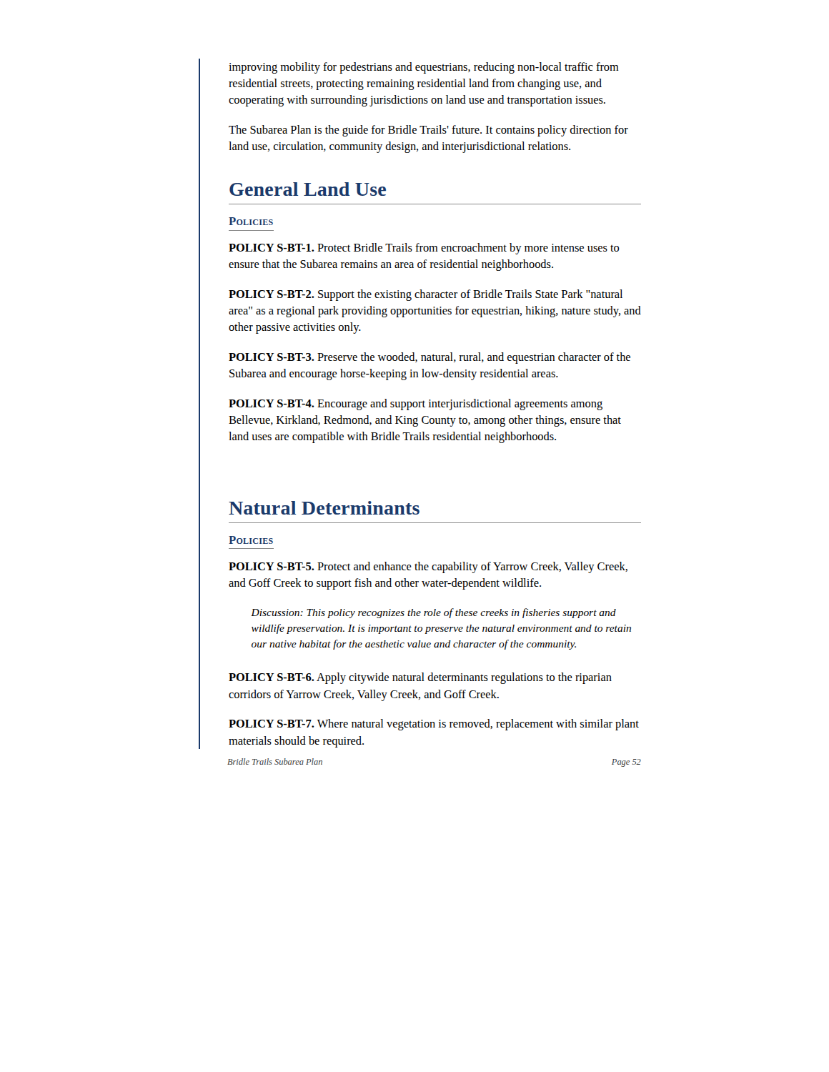improving mobility for pedestrians and equestrians, reducing non-local traffic from residential streets, protecting remaining residential land from changing use, and cooperating with surrounding jurisdictions on land use and transportation issues.
The Subarea Plan is the guide for Bridle Trails' future. It contains policy direction for land use, circulation, community design, and interjurisdictional relations.
General Land Use
Policies
POLICY S-BT-1. Protect Bridle Trails from encroachment by more intense uses to ensure that the Subarea remains an area of residential neighborhoods.
POLICY S-BT-2. Support the existing character of Bridle Trails State Park "natural area" as a regional park providing opportunities for equestrian, hiking, nature study, and other passive activities only.
POLICY S-BT-3. Preserve the wooded, natural, rural, and equestrian character of the Subarea and encourage horse-keeping in low-density residential areas.
POLICY S-BT-4. Encourage and support interjurisdictional agreements among Bellevue, Kirkland, Redmond, and King County to, among other things, ensure that land uses are compatible with Bridle Trails residential neighborhoods.
Natural Determinants
Policies
POLICY S-BT-5. Protect and enhance the capability of Yarrow Creek, Valley Creek, and Goff Creek to support fish and other water-dependent wildlife.
Discussion: This policy recognizes the role of these creeks in fisheries support and wildlife preservation. It is important to preserve the natural environment and to retain our native habitat for the aesthetic value and character of the community.
POLICY S-BT-6. Apply citywide natural determinants regulations to the riparian corridors of Yarrow Creek, Valley Creek, and Goff Creek.
POLICY S-BT-7. Where natural vegetation is removed, replacement with similar plant materials should be required.
Bridle Trails Subarea Plan Page 52